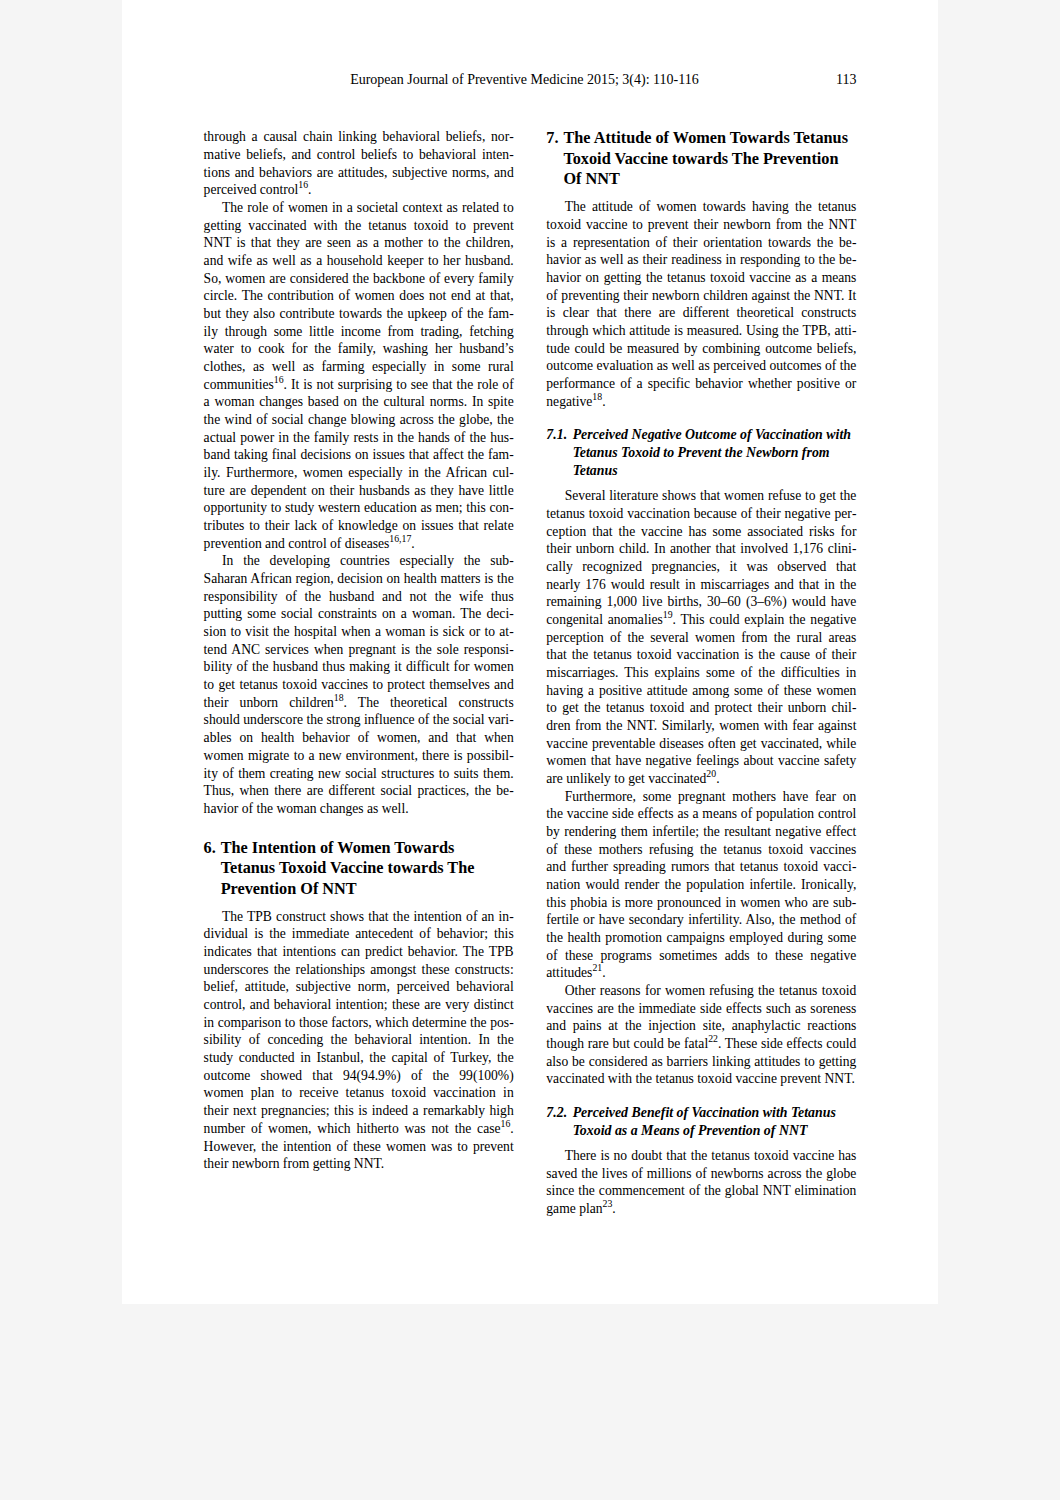European Journal of Preventive Medicine 2015; 3(4): 110-116
113
through a causal chain linking behavioral beliefs, normative beliefs, and control beliefs to behavioral intentions and behaviors are attitudes, subjective norms, and perceived control16.
The role of women in a societal context as related to getting vaccinated with the tetanus toxoid to prevent NNT is that they are seen as a mother to the children, and wife as well as a household keeper to her husband. So, women are considered the backbone of every family circle. The contribution of women does not end at that, but they also contribute towards the upkeep of the family through some little income from trading, fetching water to cook for the family, washing her husband’s clothes, as well as farming especially in some rural communities16. It is not surprising to see that the role of a woman changes based on the cultural norms. In spite the wind of social change blowing across the globe, the actual power in the family rests in the hands of the husband taking final decisions on issues that affect the family. Furthermore, women especially in the African culture are dependent on their husbands as they have little opportunity to study western education as men; this contributes to their lack of knowledge on issues that relate prevention and control of diseases16,17.
In the developing countries especially the sub-Saharan African region, decision on health matters is the responsibility of the husband and not the wife thus putting some social constraints on a woman. The decision to visit the hospital when a woman is sick or to attend ANC services when pregnant is the sole responsibility of the husband thus making it difficult for women to get tetanus toxoid vaccines to protect themselves and their unborn children18. The theoretical constructs should underscore the strong influence of the social variables on health behavior of women, and that when women migrate to a new environment, there is possibility of them creating new social structures to suits them. Thus, when there are different social practices, the behavior of the woman changes as well.
6. The Intention of Women Towards Tetanus Toxoid Vaccine towards The Prevention Of NNT
The TPB construct shows that the intention of an individual is the immediate antecedent of behavior; this indicates that intentions can predict behavior. The TPB underscores the relationships amongst these constructs: belief, attitude, subjective norm, perceived behavioral control, and behavioral intention; these are very distinct in comparison to those factors, which determine the possibility of conceding the behavioral intention. In the study conducted in Istanbul, the capital of Turkey, the outcome showed that 94(94.9%) of the 99(100%) women plan to receive tetanus toxoid vaccination in their next pregnancies; this is indeed a remarkably high number of women, which hitherto was not the case16. However, the intention of these women was to prevent their newborn from getting NNT.
7. The Attitude of Women Towards Tetanus Toxoid Vaccine towards The Prevention Of NNT
The attitude of women towards having the tetanus toxoid vaccine to prevent their newborn from the NNT is a representation of their orientation towards the behavior as well as their readiness in responding to the behavior on getting the tetanus toxoid vaccine as a means of preventing their newborn children against the NNT. It is clear that there are different theoretical constructs through which attitude is measured. Using the TPB, attitude could be measured by combining outcome beliefs, outcome evaluation as well as perceived outcomes of the performance of a specific behavior whether positive or negative18.
7.1. Perceived Negative Outcome of Vaccination with Tetanus Toxoid to Prevent the Newborn from Tetanus
Several literature shows that women refuse to get the tetanus toxoid vaccination because of their negative perception that the vaccine has some associated risks for their unborn child. In another that involved 1,176 clinically recognized pregnancies, it was observed that nearly 176 would result in miscarriages and that in the remaining 1,000 live births, 30–60 (3–6%) would have congenital anomalies19. This could explain the negative perception of the several women from the rural areas that the tetanus toxoid vaccination is the cause of their miscarriages. This explains some of the difficulties in having a positive attitude among some of these women to get the tetanus toxoid and protect their unborn children from the NNT. Similarly, women with fear against vaccine preventable diseases often get vaccinated, while women that have negative feelings about vaccine safety are unlikely to get vaccinated20.
Furthermore, some pregnant mothers have fear on the vaccine side effects as a means of population control by rendering them infertile; the resultant negative effect of these mothers refusing the tetanus toxoid vaccines and further spreading rumors that tetanus toxoid vaccination would render the population infertile. Ironically, this phobia is more pronounced in women who are sub-fertile or have secondary infertility. Also, the method of the health promotion campaigns employed during some of these programs sometimes adds to these negative attitudes21.
Other reasons for women refusing the tetanus toxoid vaccines are the immediate side effects such as soreness and pains at the injection site, anaphylactic reactions though rare but could be fatal22. These side effects could also be considered as barriers linking attitudes to getting vaccinated with the tetanus toxoid vaccine prevent NNT.
7.2. Perceived Benefit of Vaccination with Tetanus Toxoid as a Means of Prevention of NNT
There is no doubt that the tetanus toxoid vaccine has saved the lives of millions of newborns across the globe since the commencement of the global NNT elimination game plan23.